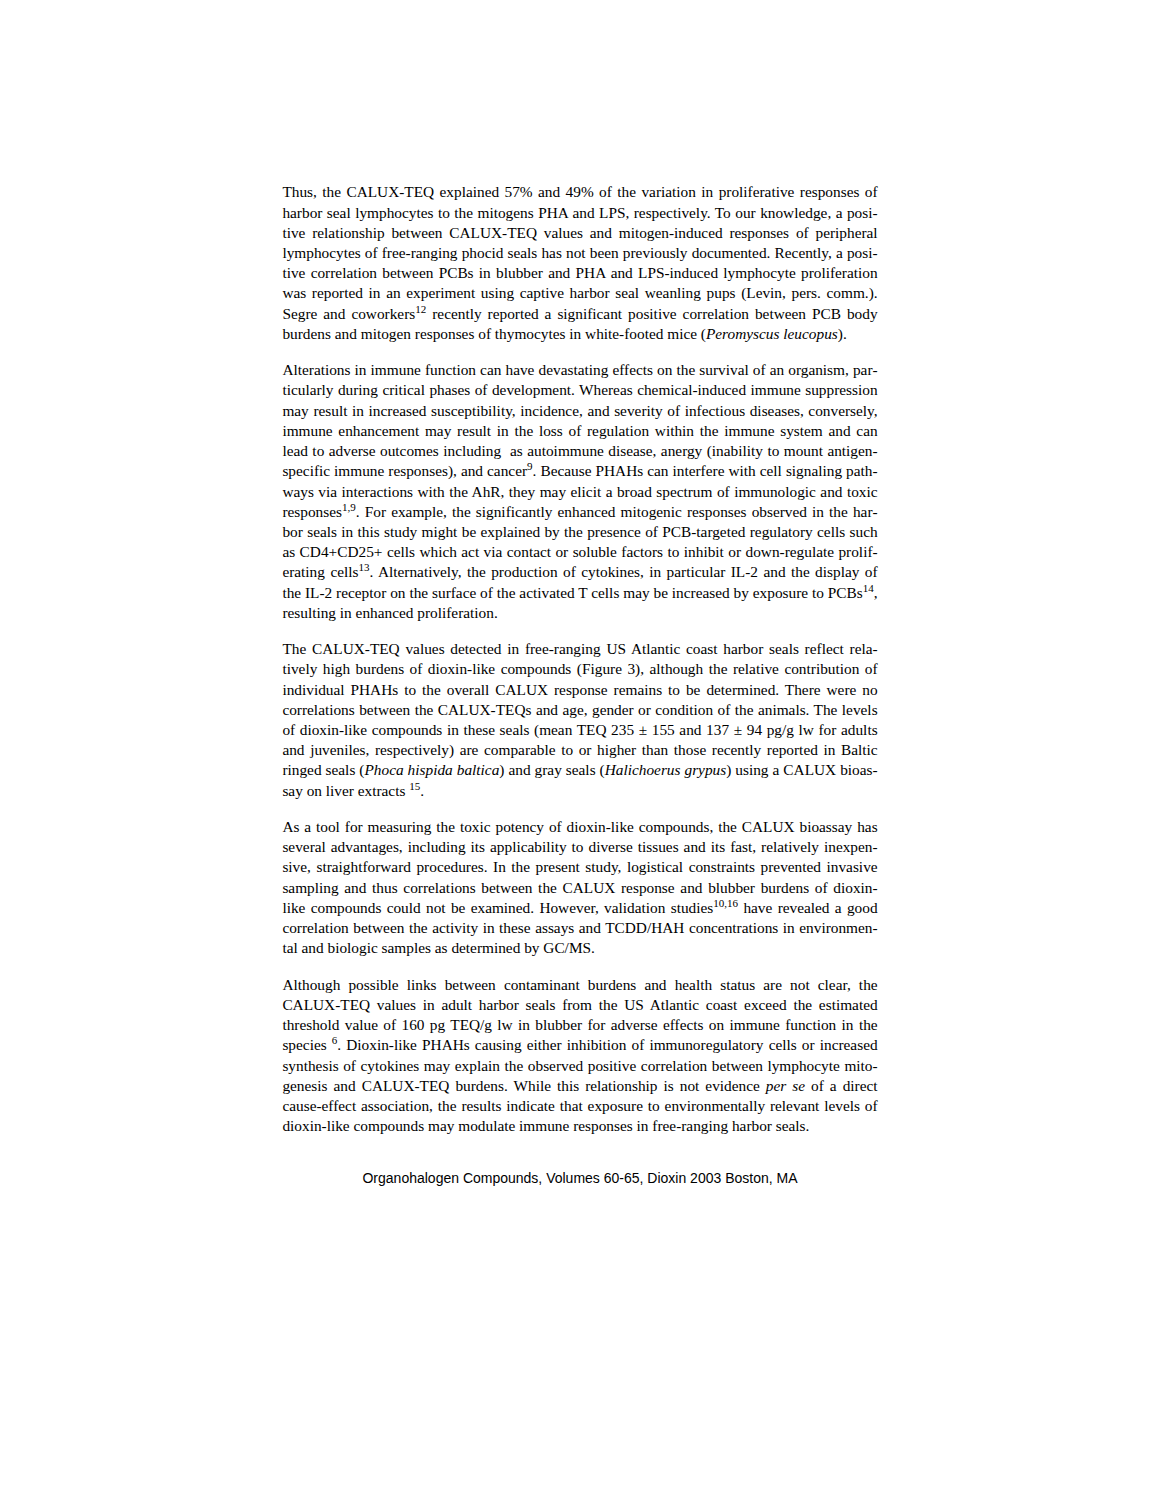Thus, the CALUX-TEQ explained 57% and 49% of the variation in proliferative responses of harbor seal lymphocytes to the mitogens PHA and LPS, respectively. To our knowledge, a positive relationship between CALUX-TEQ values and mitogen-induced responses of peripheral lymphocytes of free-ranging phocid seals has not been previously documented. Recently, a positive correlation between PCBs in blubber and PHA and LPS-induced lymphocyte proliferation was reported in an experiment using captive harbor seal weanling pups (Levin, pers. comm.). Segre and coworkers12 recently reported a significant positive correlation between PCB body burdens and mitogen responses of thymocytes in white-footed mice (Peromyscus leucopus).
Alterations in immune function can have devastating effects on the survival of an organism, particularly during critical phases of development. Whereas chemical-induced immune suppression may result in increased susceptibility, incidence, and severity of infectious diseases, conversely, immune enhancement may result in the loss of regulation within the immune system and can lead to adverse outcomes including as autoimmune disease, anergy (inability to mount antigen-specific immune responses), and cancer9. Because PHAHs can interfere with cell signaling pathways via interactions with the AhR, they may elicit a broad spectrum of immunologic and toxic responses1,9. For example, the significantly enhanced mitogenic responses observed in the harbor seals in this study might be explained by the presence of PCB-targeted regulatory cells such as CD4+CD25+ cells which act via contact or soluble factors to inhibit or down-regulate proliferating cells13. Alternatively, the production of cytokines, in particular IL-2 and the display of the IL-2 receptor on the surface of the activated T cells may be increased by exposure to PCBs14, resulting in enhanced proliferation.
The CALUX-TEQ values detected in free-ranging US Atlantic coast harbor seals reflect relatively high burdens of dioxin-like compounds (Figure 3), although the relative contribution of individual PHAHs to the overall CALUX response remains to be determined. There were no correlations between the CALUX-TEQs and age, gender or condition of the animals. The levels of dioxin-like compounds in these seals (mean TEQ 235 ± 155 and 137 ± 94 pg/g lw for adults and juveniles, respectively) are comparable to or higher than those recently reported in Baltic ringed seals (Phoca hispida baltica) and gray seals (Halichoerus grypus) using a CALUX bioassay on liver extracts 15.
As a tool for measuring the toxic potency of dioxin-like compounds, the CALUX bioassay has several advantages, including its applicability to diverse tissues and its fast, relatively inexpensive, straightforward procedures. In the present study, logistical constraints prevented invasive sampling and thus correlations between the CALUX response and blubber burdens of dioxin-like compounds could not be examined. However, validation studies10,16 have revealed a good correlation between the activity in these assays and TCDD/HAH concentrations in environmental and biologic samples as determined by GC/MS.
Although possible links between contaminant burdens and health status are not clear, the CALUX-TEQ values in adult harbor seals from the US Atlantic coast exceed the estimated threshold value of 160 pg TEQ/g lw in blubber for adverse effects on immune function in the species 6. Dioxin-like PHAHs causing either inhibition of immunoregulatory cells or increased synthesis of cytokines may explain the observed positive correlation between lymphocyte mitogenesis and CALUX-TEQ burdens. While this relationship is not evidence per se of a direct cause-effect association, the results indicate that exposure to environmentally relevant levels of dioxin-like compounds may modulate immune responses in free-ranging harbor seals.
Organohalogen Compounds, Volumes 60-65, Dioxin 2003 Boston, MA